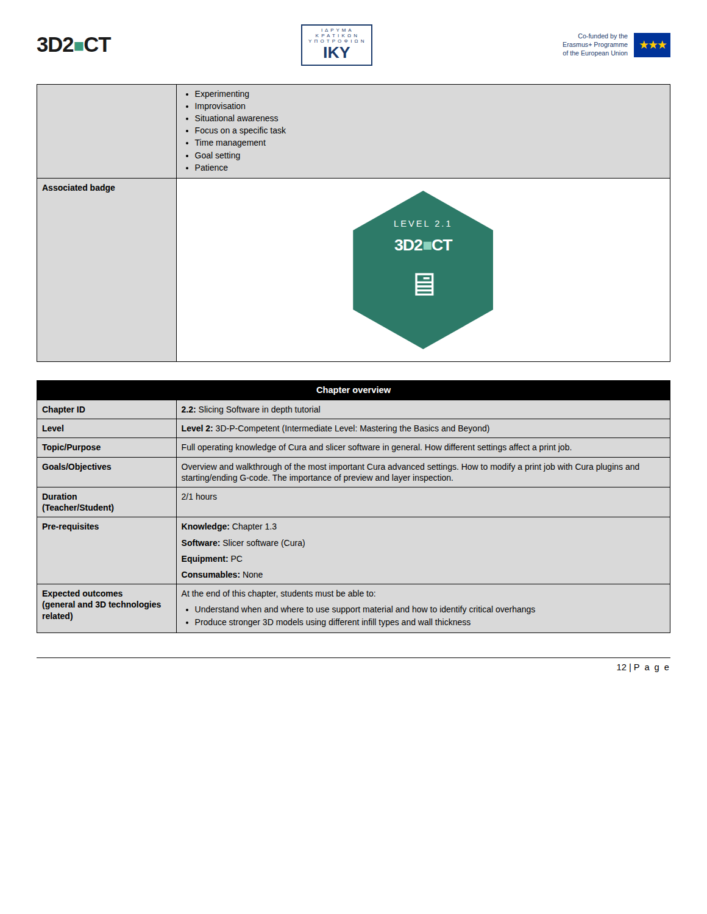3D2■CT
Ι Δ Ρ Υ Μ Α
Κ Ρ Α Τ Ι Κ Ω Ν
Υ Π Ο Τ Ρ Ο Φ Ι Ω Ν
IKY
Co-funded by the
Erasmus+ Programme
of the European Union
★★★
| | Experimenting Improvisation Situational awareness Focus on a specific task Time management Goal setting Patience |
| Associated badge | LEVEL 2.1 3D2 ■ CT 🖥 |
| Chapter overview |
| Chapter ID | 2.2: Slicing Software in depth tutorial |
| Level | Level 2: 3D-P-Competent (Intermediate Level: Mastering the Basics and Beyond) |
| Topic/Purpose | Full operating knowledge of Cura and slicer software in general. How different settings affect a print job. |
| Goals/Objectives | Overview and walkthrough of the most important Cura advanced settings. How to modify a print job with Cura plugins and starting/ending G-code. The importance of preview and layer inspection. |
| Duration (Teacher/Student) | 2/1 hours |
| Pre-requisites | Knowledge: Chapter 1.3 Software: Slicer software (Cura) Equipment: PC Consumables: None |
| Expected outcomes (general and 3D technologies related) | At the end of this chapter, students must be able to: Understand when and where to use support material and how to identify critical overhangs Produce stronger 3D models using different infill types and wall thickness |
12 | P a g e